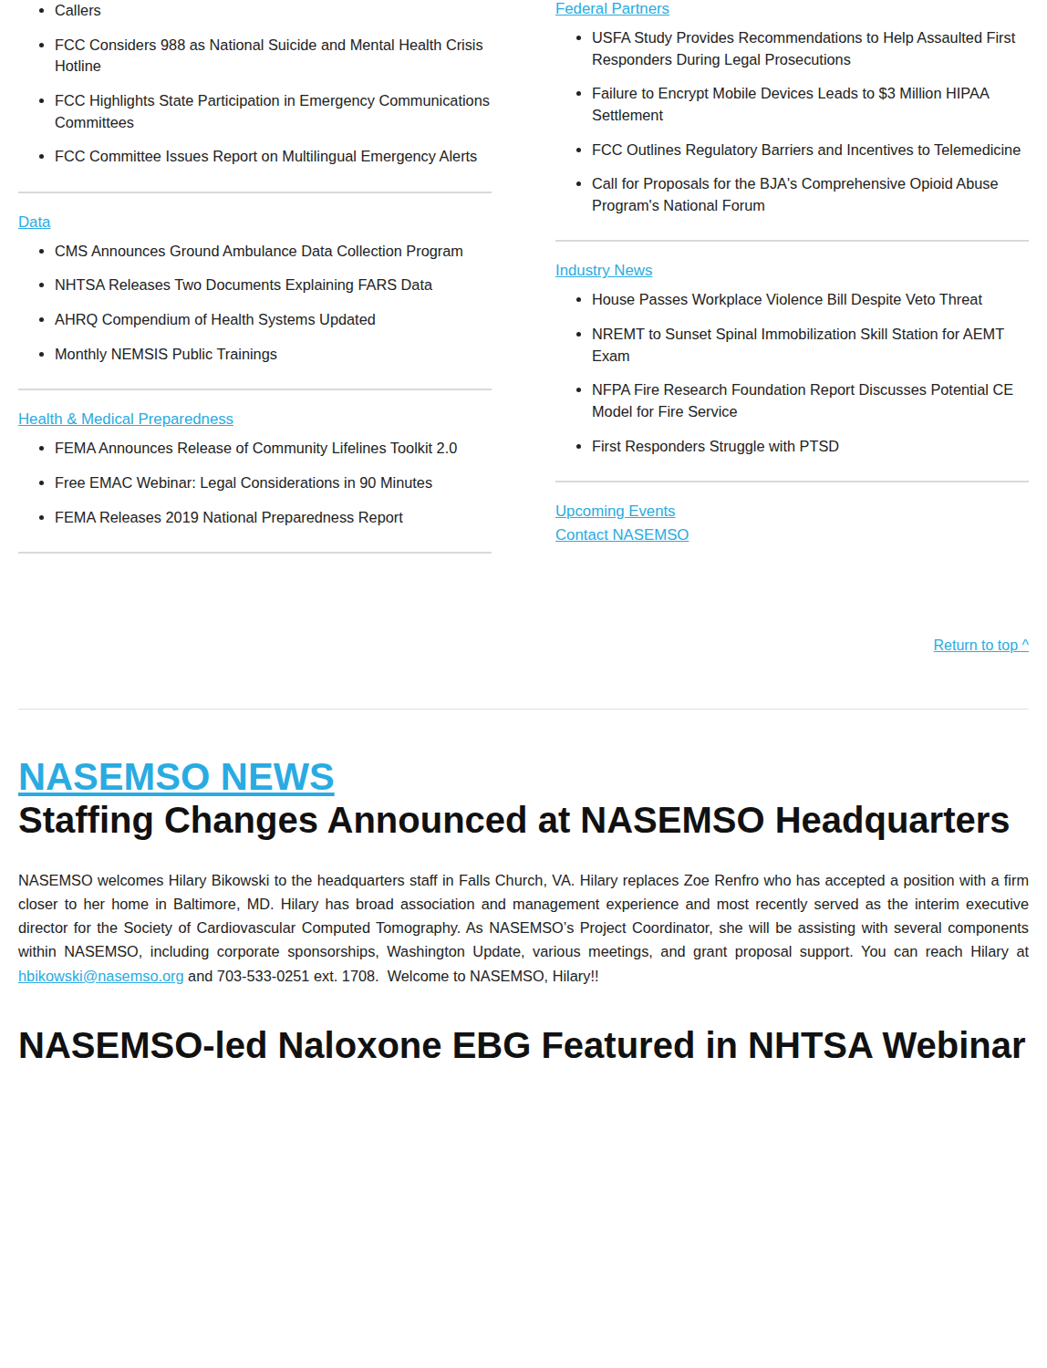Callers
FCC Considers 988 as National Suicide and Mental Health Crisis Hotline
FCC Highlights State Participation in Emergency Communications Committees
FCC Committee Issues Report on Multilingual Emergency Alerts
Data
CMS Announces Ground Ambulance Data Collection Program
NHTSA Releases Two Documents Explaining FARS Data
AHRQ Compendium of Health Systems Updated
Monthly NEMSIS Public Trainings
Health & Medical Preparedness
FEMA Announces Release of Community Lifelines Toolkit 2.0
Free EMAC Webinar: Legal Considerations in 90 Minutes
FEMA Releases 2019 National Preparedness Report
Federal Partners
USFA Study Provides Recommendations to Help Assaulted First Responders During Legal Prosecutions
Failure to Encrypt Mobile Devices Leads to $3 Million HIPAA Settlement
FCC Outlines Regulatory Barriers and Incentives to Telemedicine
Call for Proposals for the BJA's Comprehensive Opioid Abuse Program's National Forum
Industry News
House Passes Workplace Violence Bill Despite Veto Threat
NREMT to Sunset Spinal Immobilization Skill Station for AEMT Exam
NFPA Fire Research Foundation Report Discusses Potential CE Model for Fire Service
First Responders Struggle with PTSD
Upcoming Events
Contact NASEMSO
Return to top ^
NASEMSO NEWS
Staffing Changes Announced at NASEMSO Headquarters
NASEMSO welcomes Hilary Bikowski to the headquarters staff in Falls Church, VA. Hilary replaces Zoe Renfro who has accepted a position with a firm closer to her home in Baltimore, MD. Hilary has broad association and management experience and most recently served as the interim executive director for the Society of Cardiovascular Computed Tomography. As NASEMSO’s Project Coordinator, she will be assisting with several components within NASEMSO, including corporate sponsorships, Washington Update, various meetings, and grant proposal support. You can reach Hilary at hbikowski@nasemso.org and 703-533-0251 ext. 1708. Welcome to NASEMSO, Hilary!!
NASEMSO-led Naloxone EBG Featured in NHTSA Webinar